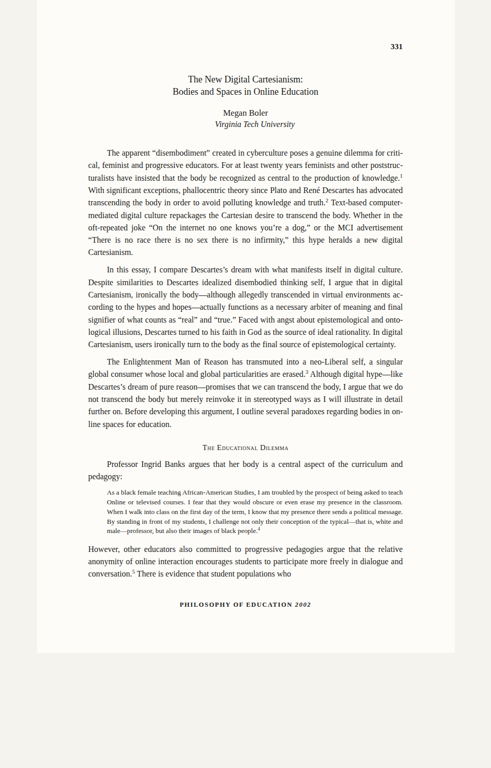331
The New Digital Cartesianism:
Bodies and Spaces in Online Education
Megan Boler
Virginia Tech University
The apparent “disembodiment” created in cyberculture poses a genuine dilemma for critical, feminist and progressive educators. For at least twenty years feminists and other poststructuralists have insisted that the body be recognized as central to the production of knowledge.1 With significant exceptions, phallocentric theory since Plato and René Descartes has advocated transcending the body in order to avoid polluting knowledge and truth.2 Text-based computer-mediated digital culture repackages the Cartesian desire to transcend the body. Whether in the oft-repeated joke “On the internet no one knows you’re a dog,” or the MCI advertisement “There is no race there is no sex there is no infirmity,” this hype heralds a new digital Cartesianism.
In this essay, I compare Descartes’s dream with what manifests itself in digital culture. Despite similarities to Descartes idealized disembodied thinking self, I argue that in digital Cartesianism, ironically the body—although allegedly transcended in virtual environments according to the hypes and hopes—actually functions as a necessary arbiter of meaning and final signifier of what counts as “real” and “true.” Faced with angst about epistemological and ontological illusions, Descartes turned to his faith in God as the source of ideal rationality. In digital Cartesianism, users ironically turn to the body as the final source of epistemological certainty.
The Enlightenment Man of Reason has transmuted into a neo-Liberal self, a singular global consumer whose local and global particularities are erased.3 Although digital hype—like Descartes’s dream of pure reason—promises that we can transcend the body, I argue that we do not transcend the body but merely reinvoke it in stereotyped ways as I will illustrate in detail further on. Before developing this argument, I outline several paradoxes regarding bodies in online spaces for education.
The Educational Dilemma
Professor Ingrid Banks argues that her body is a central aspect of the curriculum and pedagogy:
As a black female teaching African-American Studies, I am troubled by the prospect of being asked to teach Online or televised courses. I fear that they would obscure or even erase my presence in the classroom. When I walk into class on the first day of the term, I know that my presence there sends a political message. By standing in front of my students, I challenge not only their conception of the typical—that is, white and male—professor, but also their images of black people.4
However, other educators also committed to progressive pedagogies argue that the relative anonymity of online interaction encourages students to participate more freely in dialogue and conversation.5 There is evidence that student populations who
PHILOSOPHY OF EDUCATION 2002